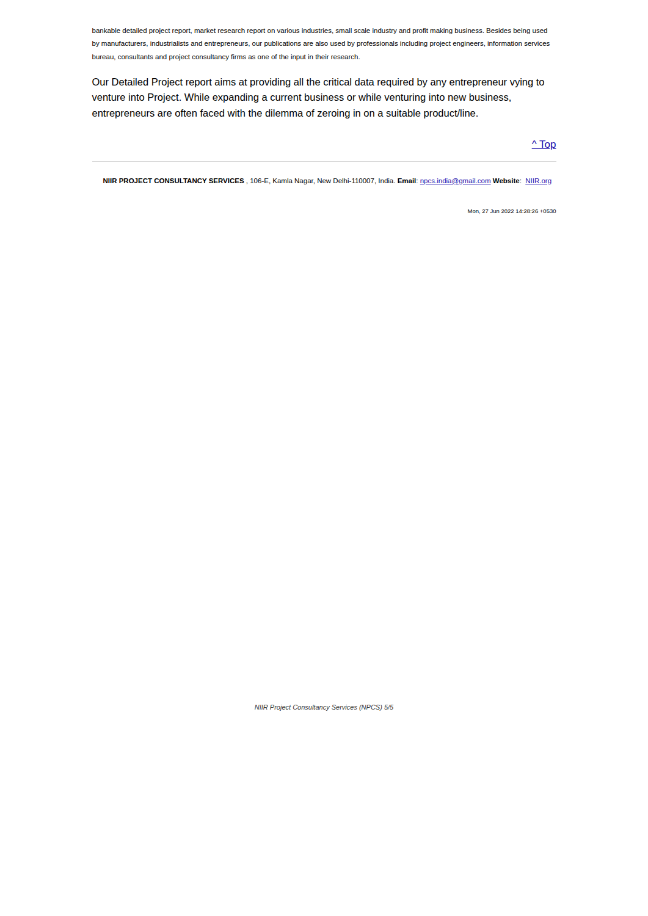bankable detailed project report, market research report on various industries, small scale industry and profit making business. Besides being used by manufacturers, industrialists and entrepreneurs, our publications are also used by professionals including project engineers, information services bureau, consultants and project consultancy firms as one of the input in their research.
Our Detailed Project report aims at providing all the critical data required by any entrepreneur vying to venture into Project. While expanding a current business or while venturing into new business, entrepreneurs are often faced with the dilemma of zeroing in on a suitable product/line.
^ Top
NIIR PROJECT CONSULTANCY SERVICES , 106-E, Kamla Nagar, New Delhi-110007, India. Email: npcs.india@gmail.com Website: NIIR.org
Mon, 27 Jun 2022 14:28:26 +0530
NIIR Project Consultancy Services (NPCS) 5/5